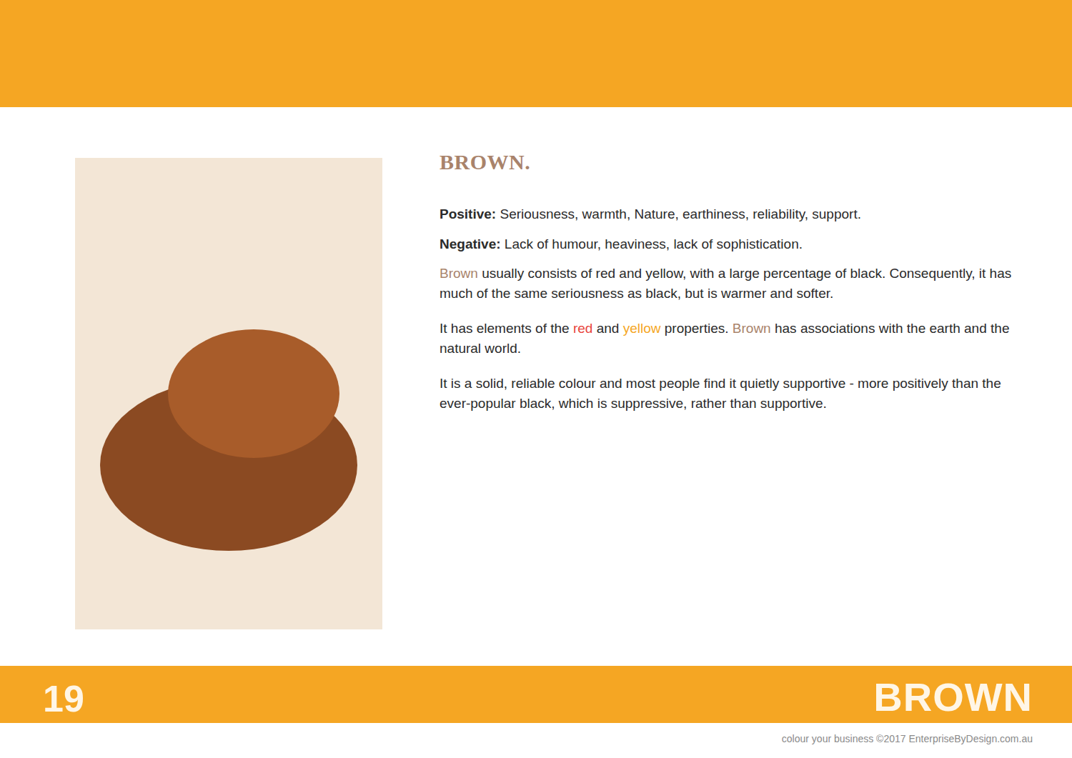BROWN.
Positive: Seriousness, warmth, Nature, earthiness, reliability, support.
Negative: Lack of humour, heaviness, lack of sophistication.
Brown usually consists of red and yellow, with a large percentage of black. Consequently, it has much of the same seriousness as black, but is warmer and softer.
It has elements of the red and yellow properties. Brown has associations with the earth and the natural world.
It is a solid, reliable colour and most people find it quietly supportive - more positively than the ever-popular black, which is suppressive, rather than supportive.
19 BROWN
colour your business ©2017 EnterpriseByDesign.com.au